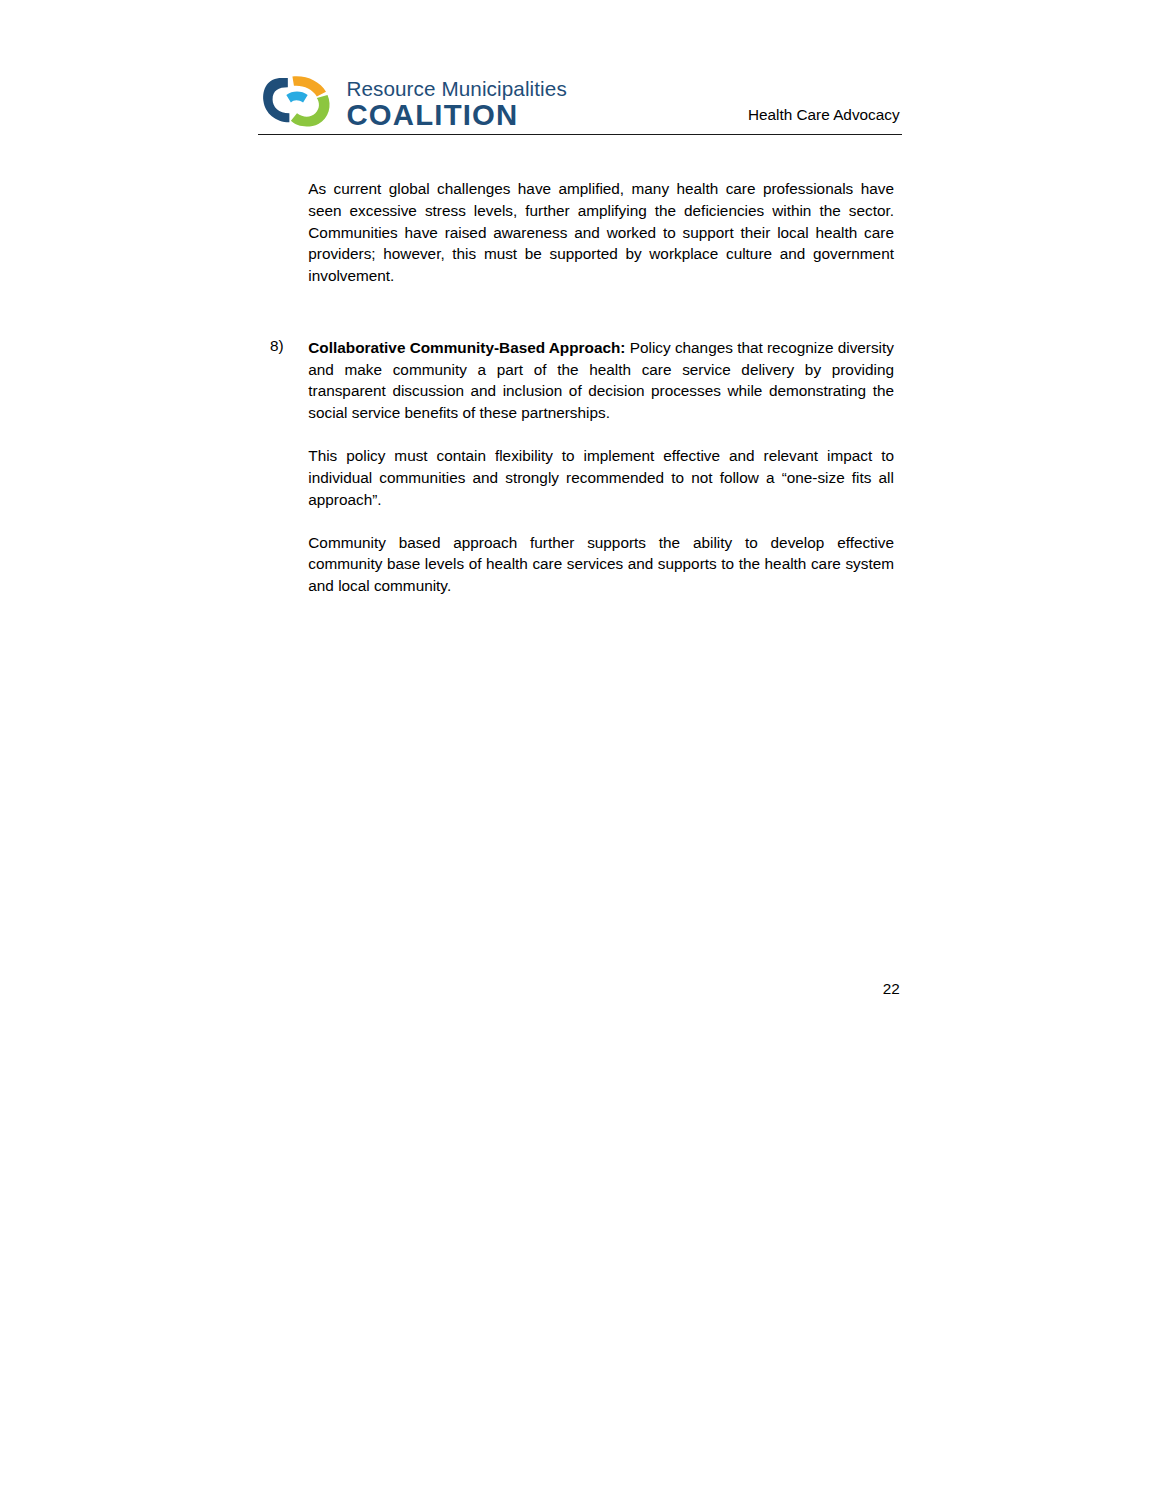Resource Municipalities COALITION
Health Care Advocacy
As current global challenges have amplified, many health care professionals have seen excessive stress levels, further amplifying the deficiencies within the sector. Communities have raised awareness and worked to support their local health care providers; however, this must be supported by workplace culture and government involvement.
8)
Collaborative Community-Based Approach: Policy changes that recognize diversity and make community a part of the health care service delivery by providing transparent discussion and inclusion of decision processes while demonstrating the social service benefits of these partnerships.
This policy must contain flexibility to implement effective and relevant impact to individual communities and strongly recommended to not follow a “one-size fits all approach”.
Community based approach further supports the ability to develop effective community base levels of health care services and supports to the health care system and local community.
22